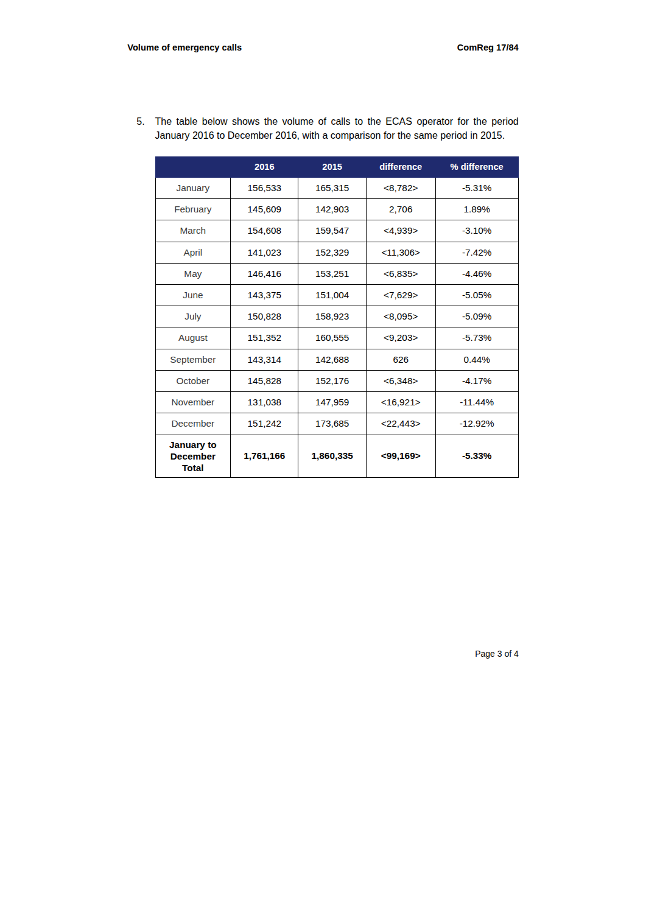Volume of emergency calls
ComReg 17/84
The table below shows the volume of calls to the ECAS operator for the period January 2016 to December 2016, with a comparison for the same period in 2015.
| | 2016 | 2015 | difference | % difference |
| --- | --- | --- | --- | --- |
| January | 156,533 | 165,315 | <8,782> | -5.31% |
| February | 145,609 | 142,903 | 2,706 | 1.89% |
| March | 154,608 | 159,547 | <4,939> | -3.10% |
| April | 141,023 | 152,329 | <11,306> | -7.42% |
| May | 146,416 | 153,251 | <6,835> | -4.46% |
| June | 143,375 | 151,004 | <7,629> | -5.05% |
| July | 150,828 | 158,923 | <8,095> | -5.09% |
| August | 151,352 | 160,555 | <9,203> | -5.73% |
| September | 143,314 | 142,688 | 626 | 0.44% |
| October | 145,828 | 152,176 | <6,348> | -4.17% |
| November | 131,038 | 147,959 | <16,921> | -11.44% |
| December | 151,242 | 173,685 | <22,443> | -12.92% |
| January to December Total | 1,761,166 | 1,860,335 | <99,169> | -5.33% |
Page 3 of 4